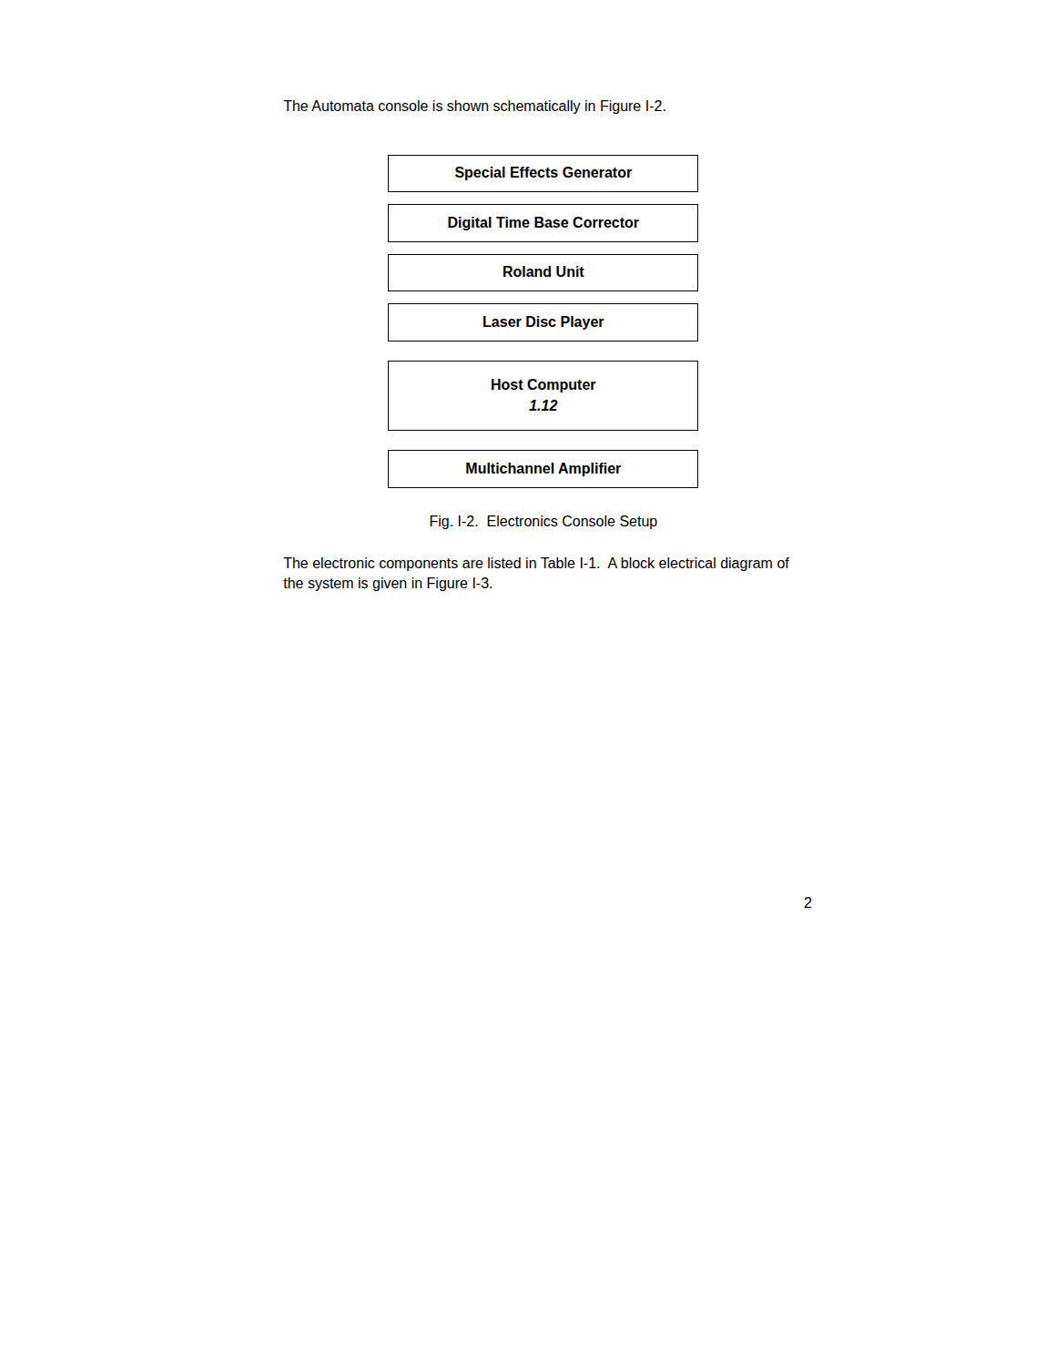The Automata console is shown schematically in Figure I-2.
Special Effects Generator
Digital Time Base Corrector
Roland Unit
Laser Disc Player
Host Computer
1.12
Multichannel Amplifier
Fig. I-2. Electronics Console Setup
The electronic components are listed in Table I-1. A block electrical diagram of the system is given in Figure I-3.
2